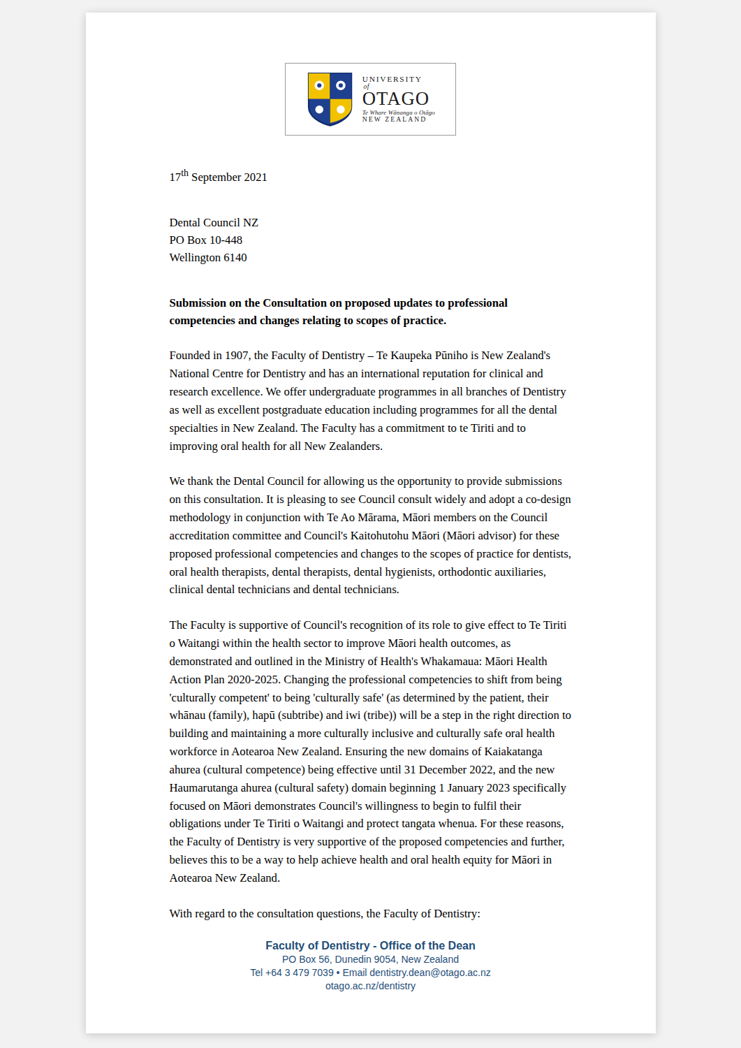University
of
Otago
Te Whare Wānanga o Otāgo
New Zealand
17th September 2021
Dental Council NZ
PO Box 10-448
Wellington 6140
Submission on the Consultation on proposed updates to professional competencies and changes relating to scopes of practice.
Founded in 1907, the Faculty of Dentistry – Te Kaupeka Pūniho is New Zealand's National Centre for Dentistry and has an international reputation for clinical and research excellence. We offer undergraduate programmes in all branches of Dentistry as well as excellent postgraduate education including programmes for all the dental specialties in New Zealand. The Faculty has a commitment to te Tiriti and to improving oral health for all New Zealanders.
We thank the Dental Council for allowing us the opportunity to provide submissions on this consultation. It is pleasing to see Council consult widely and adopt a co-design methodology in conjunction with Te Ao Mārama, Māori members on the Council accreditation committee and Council's Kaitohutohu Māori (Māori advisor) for these proposed professional competencies and changes to the scopes of practice for dentists, oral health therapists, dental therapists, dental hygienists, orthodontic auxiliaries, clinical dental technicians and dental technicians.
The Faculty is supportive of Council's recognition of its role to give effect to Te Tiriti o Waitangi within the health sector to improve Māori health outcomes, as demonstrated and outlined in the Ministry of Health's Whakamaua: Māori Health Action Plan 2020-2025. Changing the professional competencies to shift from being 'culturally competent' to being 'culturally safe' (as determined by the patient, their whānau (family), hapū (subtribe) and iwi (tribe)) will be a step in the right direction to building and maintaining a more culturally inclusive and culturally safe oral health workforce in Aotearoa New Zealand. Ensuring the new domains of Kaiakatanga ahurea (cultural competence) being effective until 31 December 2022, and the new Haumarutanga ahurea (cultural safety) domain beginning 1 January 2023 specifically focused on Māori demonstrates Council's willingness to begin to fulfil their obligations under Te Tiriti o Waitangi and protect tangata whenua. For these reasons, the Faculty of Dentistry is very supportive of the proposed competencies and further, believes this to be a way to help achieve health and oral health equity for Māori in Aotearoa New Zealand.
With regard to the consultation questions, the Faculty of Dentistry:
Faculty of Dentistry - Office of the Dean
PO Box 56, Dunedin 9054, New Zealand
Tel +64 3 479 7039 • Email dentistry.dean@otago.ac.nz
otago.ac.nz/dentistry